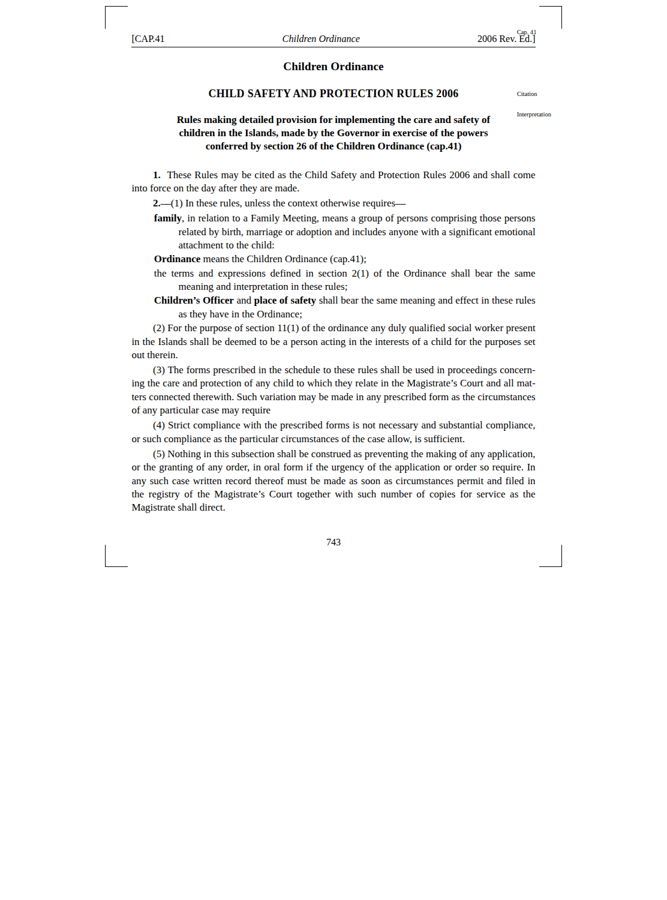[CAP.41 Children Ordinance 2006 Rev. Ed.]
Cap. 41
Children Ordinance
CHILD SAFETY AND PROTECTION RULES 2006
Rules making detailed provision for implementing the care and safety of children in the Islands, made by the Governor in exercise of the powers conferred by section 26 of the Children Ordinance (cap.41)
Citation
1. These Rules may be cited as the Child Safety and Protection Rules 2006 and shall come into force on the day after they are made.
Interpretation
2.—(1) In these rules, unless the context otherwise requires—
family, in relation to a Family Meeting, means a group of persons comprising those persons related by birth, marriage or adoption and includes anyone with a significant emotional attachment to the child:
Ordinance means the Children Ordinance (cap.41);
the terms and expressions defined in section 2(1) of the Ordinance shall bear the same meaning and interpretation in these rules;
Children’s Officer and place of safety shall bear the same meaning and effect in these rules as they have in the Ordinance;
(2) For the purpose of section 11(1) of the ordinance any duly qualified social worker present in the Islands shall be deemed to be a person acting in the interests of a child for the purposes set out therein.
(3) The forms prescribed in the schedule to these rules shall be used in proceedings concerning the care and protection of any child to which they relate in the Magistrate’s Court and all matters connected therewith. Such variation may be made in any prescribed form as the circumstances of any particular case may require
(4) Strict compliance with the prescribed forms is not necessary and substantial compliance, or such compliance as the particular circumstances of the case allow, is sufficient.
(5) Nothing in this subsection shall be construed as preventing the making of any application, or the granting of any order, in oral form if the urgency of the application or order so require. In any such case written record thereof must be made as soon as circumstances permit and filed in the registry of the Magistrate’s Court together with such number of copies for service as the Magistrate shall direct.
743